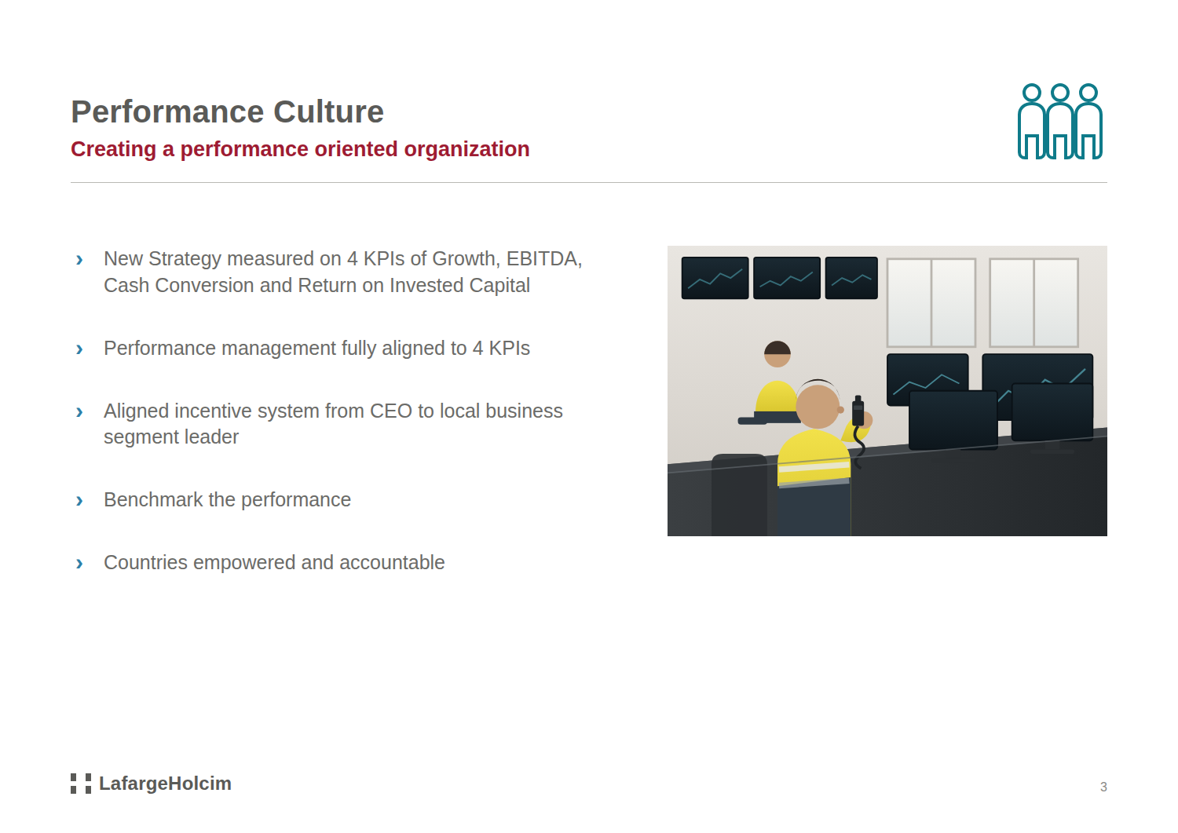Performance Culture
Creating a performance oriented organization
New Strategy measured on 4 KPIs of Growth, EBITDA, Cash Conversion and Return on Invested Capital
Performance management fully aligned to 4 KPIs
Aligned incentive system from CEO to local business segment leader
Benchmark the performance
Countries empowered and accountable
LafargeHolcim
3